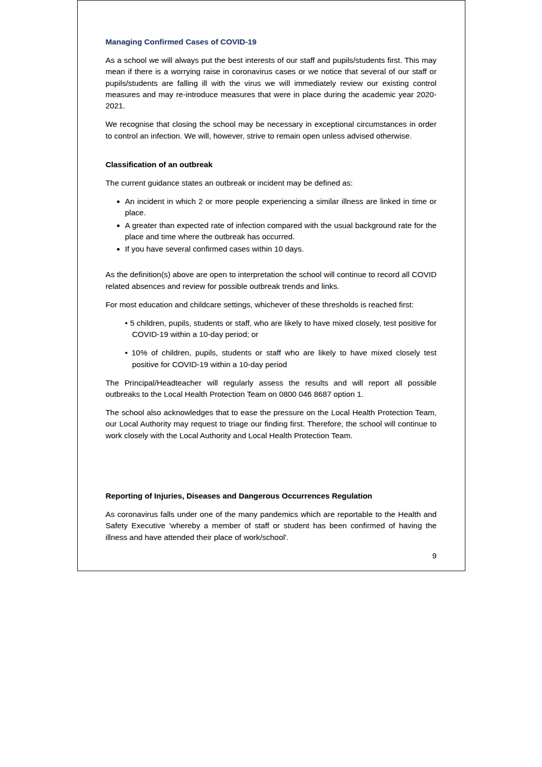Managing Confirmed Cases of COVID-19
As a school we will always put the best interests of our staff and pupils/students first. This may mean if there is a worrying raise in coronavirus cases or we notice that several of our staff or pupils/students are falling ill with the virus we will immediately review our existing control measures and may re-introduce measures that were in place during the academic year 2020-2021.
We recognise that closing the school may be necessary in exceptional circumstances in order to control an infection. We will, however, strive to remain open unless advised otherwise.
Classification of an outbreak
The current guidance states an outbreak or incident may be defined as:
An incident in which 2 or more people experiencing a similar illness are linked in time or place.
A greater than expected rate of infection compared with the usual background rate for the place and time where the outbreak has occurred.
If you have several confirmed cases within 10 days.
As the definition(s) above are open to interpretation the school will continue to record all COVID related absences and review for possible outbreak trends and links.
For most education and childcare settings, whichever of these thresholds is reached first:
• 5 children, pupils, students or staff, who are likely to have mixed closely, test positive for COVID-19 within a 10-day period; or
• 10% of children, pupils, students or staff who are likely to have mixed closely test positive for COVID-19 within a 10-day period
The Principal/Headteacher will regularly assess the results and will report all possible outbreaks to the Local Health Protection Team on 0800 046 8687 option 1.
The school also acknowledges that to ease the pressure on the Local Health Protection Team, our Local Authority may request to triage our finding first. Therefore, the school will continue to work closely with the Local Authority and Local Health Protection Team.
Reporting of Injuries, Diseases and Dangerous Occurrences Regulation
As coronavirus falls under one of the many pandemics which are reportable to the Health and Safety Executive 'whereby a member of staff or student has been confirmed of having the illness and have attended their place of work/school'.
9